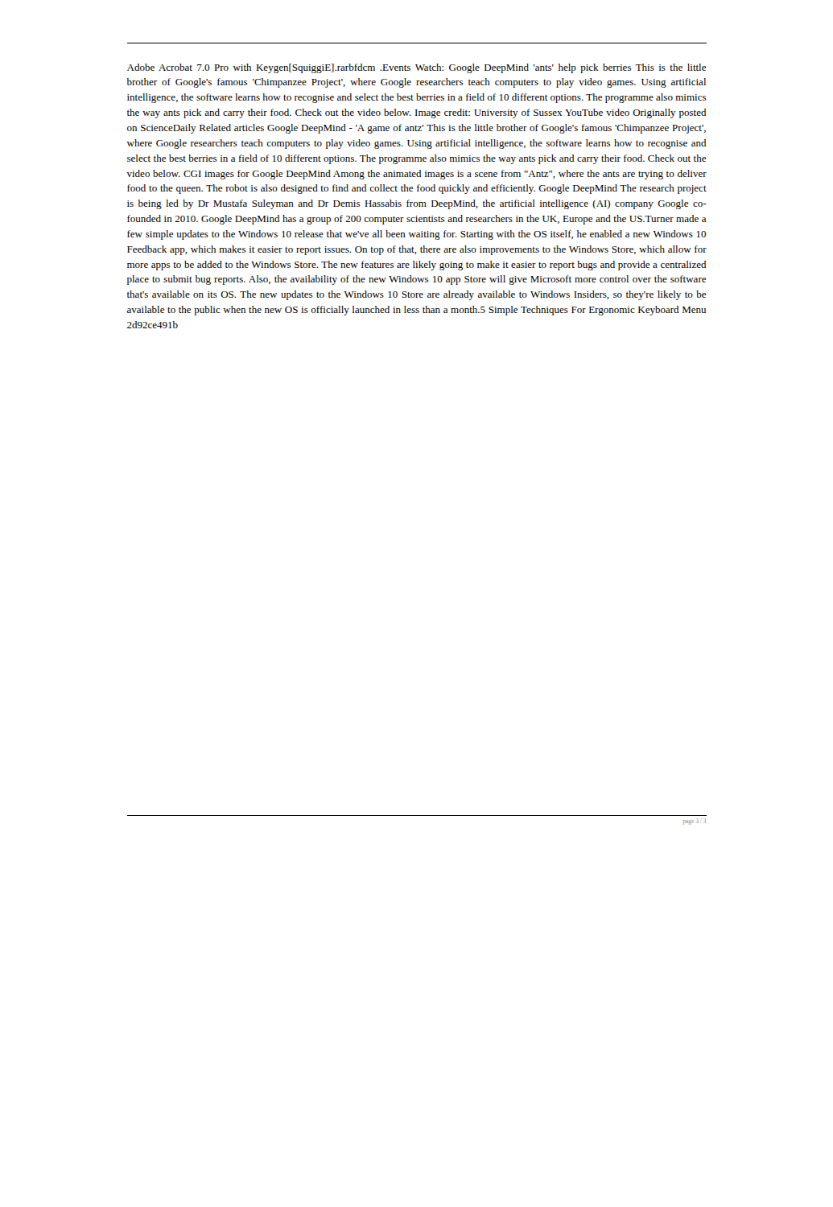Adobe Acrobat 7.0 Pro with Keygen[SquiggiE].rarbfdcm .Events Watch: Google DeepMind 'ants' help pick berries This is the little brother of Google's famous 'Chimpanzee Project', where Google researchers teach computers to play video games. Using artificial intelligence, the software learns how to recognise and select the best berries in a field of 10 different options. The programme also mimics the way ants pick and carry their food. Check out the video below. Image credit: University of Sussex YouTube video Originally posted on ScienceDaily Related articles Google DeepMind - 'A game of antz' This is the little brother of Google's famous 'Chimpanzee Project', where Google researchers teach computers to play video games. Using artificial intelligence, the software learns how to recognise and select the best berries in a field of 10 different options. The programme also mimics the way ants pick and carry their food. Check out the video below. CGI images for Google DeepMind Among the animated images is a scene from "Antz", where the ants are trying to deliver food to the queen. The robot is also designed to find and collect the food quickly and efficiently. Google DeepMind The research project is being led by Dr Mustafa Suleyman and Dr Demis Hassabis from DeepMind, the artificial intelligence (AI) company Google co-founded in 2010. Google DeepMind has a group of 200 computer scientists and researchers in the UK, Europe and the US.Turner made a few simple updates to the Windows 10 release that we've all been waiting for. Starting with the OS itself, he enabled a new Windows 10 Feedback app, which makes it easier to report issues. On top of that, there are also improvements to the Windows Store, which allow for more apps to be added to the Windows Store. The new features are likely going to make it easier to report bugs and provide a centralized place to submit bug reports. Also, the availability of the new Windows 10 app Store will give Microsoft more control over the software that's available on its OS. The new updates to the Windows 10 Store are already available to Windows Insiders, so they're likely to be available to the public when the new OS is officially launched in less than a month.5 Simple Techniques For Ergonomic Keyboard Menu 2d92ce491b
page 3 / 3